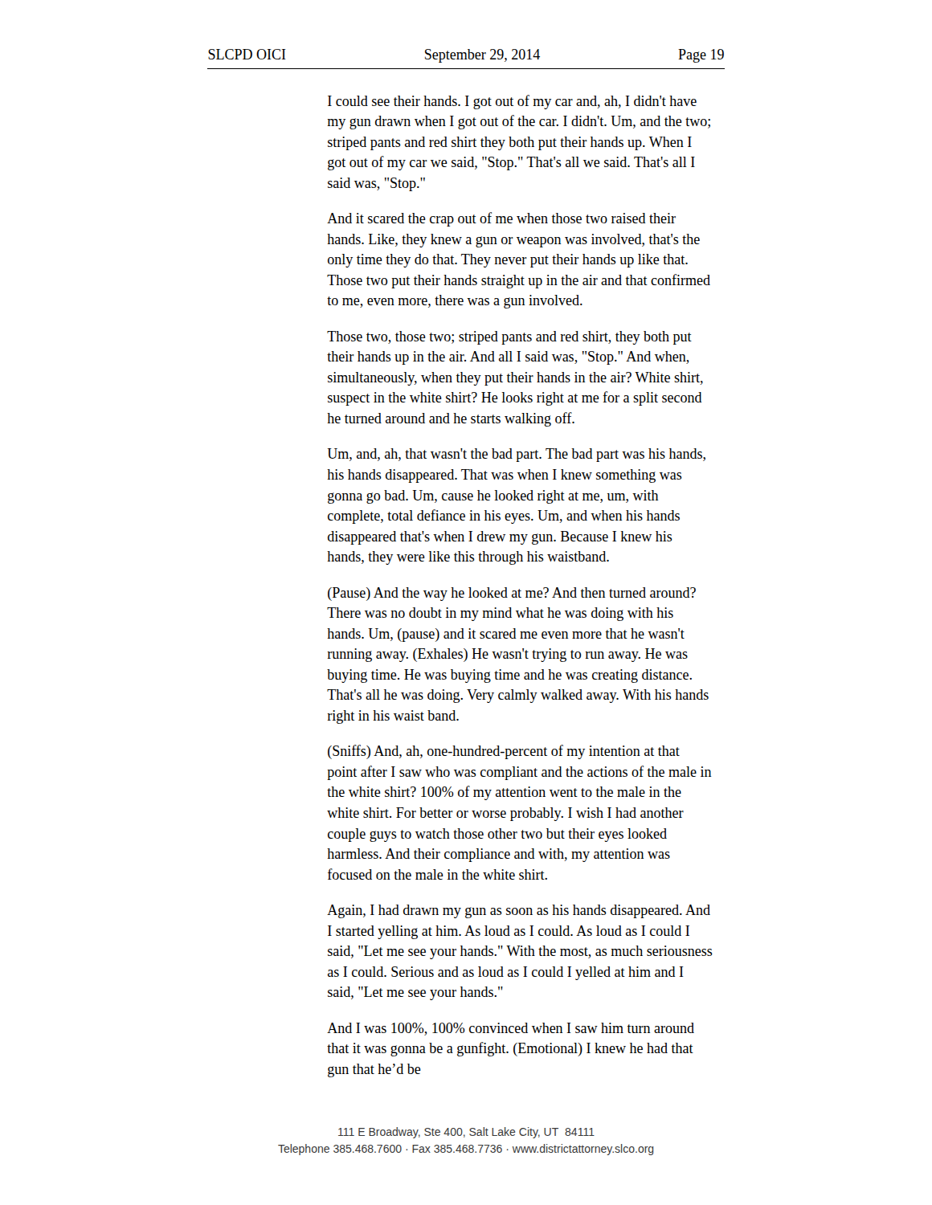SLCPD OICI
September 29, 2014
Page 19
I could see their hands. I got out of my car and, ah, I didn't have my gun drawn when I got out of the car. I didn't. Um, and the two; striped pants and red shirt they both put their hands up. When I got out of my car we said, "Stop." That's all we said. That's all I said was, "Stop."
And it scared the crap out of me when those two raised their hands. Like, they knew a gun or weapon was involved, that's the only time they do that. They never put their hands up like that. Those two put their hands straight up in the air and that confirmed to me, even more, there was a gun involved.
Those two, those two; striped pants and red shirt, they both put their hands up in the air. And all I said was, "Stop." And when, simultaneously, when they put their hands in the air? White shirt, suspect in the white shirt? He looks right at me for a split second he turned around and he starts walking off.
Um, and, ah, that wasn't the bad part. The bad part was his hands, his hands disappeared. That was when I knew something was gonna go bad. Um, cause he looked right at me, um, with complete, total defiance in his eyes. Um, and when his hands disappeared that's when I drew my gun. Because I knew his hands, they were like this through his waistband.
(Pause) And the way he looked at me? And then turned around? There was no doubt in my mind what he was doing with his hands. Um, (pause) and it scared me even more that he wasn't running away. (Exhales) He wasn't trying to run away. He was buying time. He was buying time and he was creating distance. That's all he was doing. Very calmly walked away. With his hands right in his waist band.
(Sniffs) And, ah, one-hundred-percent of my intention at that point after I saw who was compliant and the actions of the male in the white shirt? 100% of my attention went to the male in the white shirt. For better or worse probably. I wish I had another couple guys to watch those other two but their eyes looked harmless. And their compliance and with, my attention was focused on the male in the white shirt.
Again, I had drawn my gun as soon as his hands disappeared. And I started yelling at him. As loud as I could. As loud as I could I said, "Let me see your hands." With the most, as much seriousness as I could. Serious and as loud as I could I yelled at him and I said, "Let me see your hands."
And I was 100%, 100% convinced when I saw him turn around that it was gonna be a gunfight. (Emotional) I knew he had that gun that he’d be
111 E Broadway, Ste 400, Salt Lake City, UT 84111
Telephone 385.468.7600 · Fax 385.468.7736 · www.districtattorney.slco.org